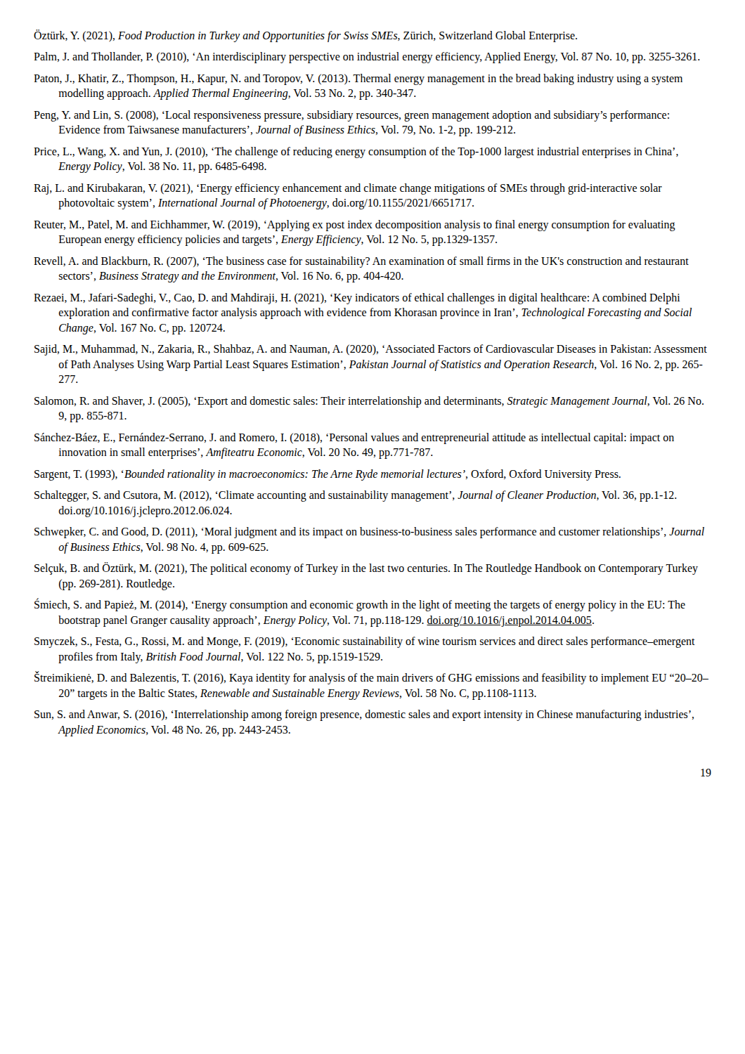Öztürk, Y. (2021), Food Production in Turkey and Opportunities for Swiss SMEs, Zürich, Switzerland Global Enterprise.
Palm, J. and Thollander, P. (2010), ‘An interdisciplinary perspective on industrial energy efficiency, Applied Energy, Vol. 87 No. 10, pp. 3255-3261.
Paton, J., Khatir, Z., Thompson, H., Kapur, N. and Toropov, V. (2013). Thermal energy management in the bread baking industry using a system modelling approach. Applied Thermal Engineering, Vol. 53 No. 2, pp. 340-347.
Peng, Y. and Lin, S. (2008), ‘Local responsiveness pressure, subsidiary resources, green management adoption and subsidiary’s performance: Evidence from Taiwsanese manufacturers’, Journal of Business Ethics, Vol. 79, No. 1-2, pp. 199-212.
Price, L., Wang, X. and Yun, J. (2010), ‘The challenge of reducing energy consumption of the Top-1000 largest industrial enterprises in China’, Energy Policy, Vol. 38 No. 11, pp. 6485-6498.
Raj, L. and Kirubakaran, V. (2021), ‘Energy efficiency enhancement and climate change mitigations of SMEs through grid-interactive solar photovoltaic system’, International Journal of Photoenergy, doi.org/10.1155/2021/6651717.
Reuter, M., Patel, M. and Eichhammer, W. (2019), ‘Applying ex post index decomposition analysis to final energy consumption for evaluating European energy efficiency policies and targets’, Energy Efficiency, Vol. 12 No. 5, pp.1329-1357.
Revell, A. and Blackburn, R. (2007), ‘The business case for sustainability? An examination of small firms in the UK's construction and restaurant sectors’, Business Strategy and the Environment, Vol. 16 No. 6, pp. 404-420.
Rezaei, M., Jafari-Sadeghi, V., Cao, D. and Mahdiraji, H. (2021), ‘Key indicators of ethical challenges in digital healthcare: A combined Delphi exploration and confirmative factor analysis approach with evidence from Khorasan province in Iran’, Technological Forecasting and Social Change, Vol. 167 No. C, pp. 120724.
Sajid, M., Muhammad, N., Zakaria, R., Shahbaz, A. and Nauman, A. (2020), ‘Associated Factors of Cardiovascular Diseases in Pakistan: Assessment of Path Analyses Using Warp Partial Least Squares Estimation’, Pakistan Journal of Statistics and Operation Research, Vol. 16 No. 2, pp. 265-277.
Salomon, R. and Shaver, J. (2005), ‘Export and domestic sales: Their interrelationship and determinants, Strategic Management Journal, Vol. 26 No. 9, pp. 855-871.
Sánchez-Báez, E., Fernández-Serrano, J. and Romero, I. (2018), ‘Personal values and entrepreneurial attitude as intellectual capital: impact on innovation in small enterprises’, Amfiteatru Economic, Vol. 20 No. 49, pp.771-787.
Sargent, T. (1993), ‘Bounded rationality in macroeconomics: The Arne Ryde memorial lectures’, Oxford, Oxford University Press.
Schaltegger, S. and Csutora, M. (2012), ‘Climate accounting and sustainability management’, Journal of Cleaner Production, Vol. 36, pp.1-12. doi.org/10.1016/j.jclepro.2012.06.024.
Schwepker, C. and Good, D. (2011), ‘Moral judgment and its impact on business-to-business sales performance and customer relationships’, Journal of Business Ethics, Vol. 98 No. 4, pp. 609-625.
Selçuk, B. and Öztürk, M. (2021), The political economy of Turkey in the last two centuries. In The Routledge Handbook on Contemporary Turkey (pp. 269-281). Routledge.
Śmiech, S. and Papież, M. (2014), ‘Energy consumption and economic growth in the light of meeting the targets of energy policy in the EU: The bootstrap panel Granger causality approach’, Energy Policy, Vol. 71, pp.118-129. doi.org/10.1016/j.enpol.2014.04.005.
Smyczek, S., Festa, G., Rossi, M. and Monge, F. (2019), ‘Economic sustainability of wine tourism services and direct sales performance–emergent profiles from Italy, British Food Journal, Vol. 122 No. 5, pp.1519-1529.
Štreimikienė, D. and Balezentis, T. (2016), Kaya identity for analysis of the main drivers of GHG emissions and feasibility to implement EU “20–20–20” targets in the Baltic States, Renewable and Sustainable Energy Reviews, Vol. 58 No. C, pp.1108-1113.
Sun, S. and Anwar, S. (2016), ‘Interrelationship among foreign presence, domestic sales and export intensity in Chinese manufacturing industries’, Applied Economics, Vol. 48 No. 26, pp. 2443-2453.
19